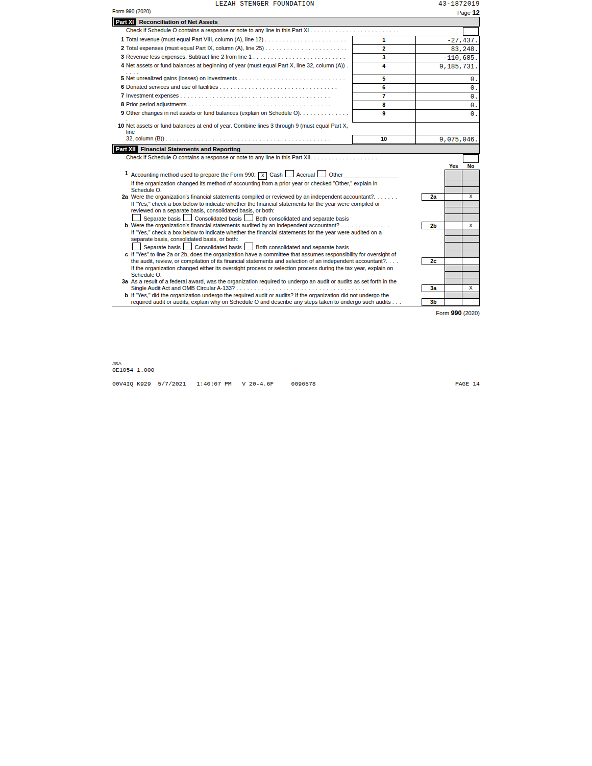LEZAH STENGER FOUNDATION 43-1872019
Form 990 (2020) Page 12
Part XIReconciliation of Net Assets
| | Check if Schedule O contains a response or note to any line in this Part XI . . . . . . . . . . . . . . . . . . . . . . . . . | |
| 1 | Total revenue (must equal Part VIII, column (A), line 12) . . . . . . . . . . . . . . . . . . . . . . . | 1 | -27,437. |
| 2 | Total expenses (must equal Part IX, column (A), line 25) . . . . . . . . . . . . . . . . . . . . . . . | 2 | 83,248. |
| 3 | Revenue less expenses. Subtract line 2 from line 1 . . . . . . . . . . . . . . . . . . . . . . . . . . | 3 | -110,685. |
| 4 | Net assets or fund balances at beginning of year (must equal Part X, line 32, column (A)) . . . . . | 4 | 9,185,731. |
| 5 | Net unrealized gains (losses) on investments . . . . . . . . . . . . . . . . . . . . . . . . . . . . . . | 5 | 0. |
| 6 | Donated services and use of facilities . . . . . . . . . . . . . . . . . . . . . . . . . . . . . . . . . | 6 | 0. |
| 7 | Investment expenses . . . . . . . . . . . . . . . . . . . . . . . . . . . . . . . . . . . . . . . . . . | 7 | 0. |
| 8 | Prior period adjustments . . . . . . . . . . . . . . . . . . . . . . . . . . . . . . . . . . . . . . . . | 8 | 0. |
| 9 | Other changes in net assets or fund balances (explain on Schedule O) . . . . . . . . . . . . . . . | 9 | 0. |
| 10 | Net assets or fund balances at end of year. Combine lines 3 through 9 (must equal Part X, line | | |
| | 32, column (B)) . . . . . . . . . . . . . . . . . . . . . . . . . . . . . . . . . . . . . . . . . . . . . . | 10 | 9,075,046. |
Part XIIFinancial Statements and Reporting
| | Check if Schedule O contains a response or note to any line in this Part XII . . . . . . . . . . . . . . . . . . . | |
| | | | Yes | No |
| 1 | Accounting method used to prepare the Form 990: X Cash Accrual Other | | | |
| | If the organization changed its method of accounting from a prior year or checked "Other," explain in | | | |
| | Schedule O. | | | |
| 2a | Were the organization's financial statements compiled or reviewed by an independent accountant? . . . . . . . | 2a | | X |
| | If "Yes," check a box below to indicate whether the financial statements for the year were compiled or | | | |
| | reviewed on a separate basis, consolidated basis, or both: | | | |
| | Separate basis Consolidated basis Both consolidated and separate basis | | | |
| b | Were the organization's financial statements audited by an independent accountant? . . . . . . . . . . . . . . | 2b | | X |
| | If "Yes," check a box below to indicate whether the financial statements for the year were audited on a | | | |
| | separate basis, consolidated basis, or both: | | | |
| | Separate basis Consolidated basis Both consolidated and separate basis | | | |
| c | If "Yes" to line 2a or 2b, does the organization have a committee that assumes responsibility for oversight of | | | |
| | the audit, review, or compilation of its financial statements and selection of an independent accountant? . . . . | 2c | | |
| | If the organization changed either its oversight process or selection process during the tax year, explain on | | | |
| | Schedule O. | | | |
| 3a | As a result of a federal award, was the organization required to undergo an audit or audits as set forth in the | | | |
| | Single Audit Act and OMB Circular A-133? . . . . . . . . . . . . . . . . . . . . . . . . . . . . . . . . . . . . | 3a | | X |
| b | If "Yes," did the organization undergo the required audit or audits? If the organization did not undergo the | | | |
| | required audit or audits, explain why on Schedule O and describe any steps taken to undergo such audits . . . | 3b | | |
Form 990 (2020)
JSA
0E1054 1.000
00V4IQ K929 5/7/2021 1:40:07 PM V 20-4.6F 0096578 PAGE 14